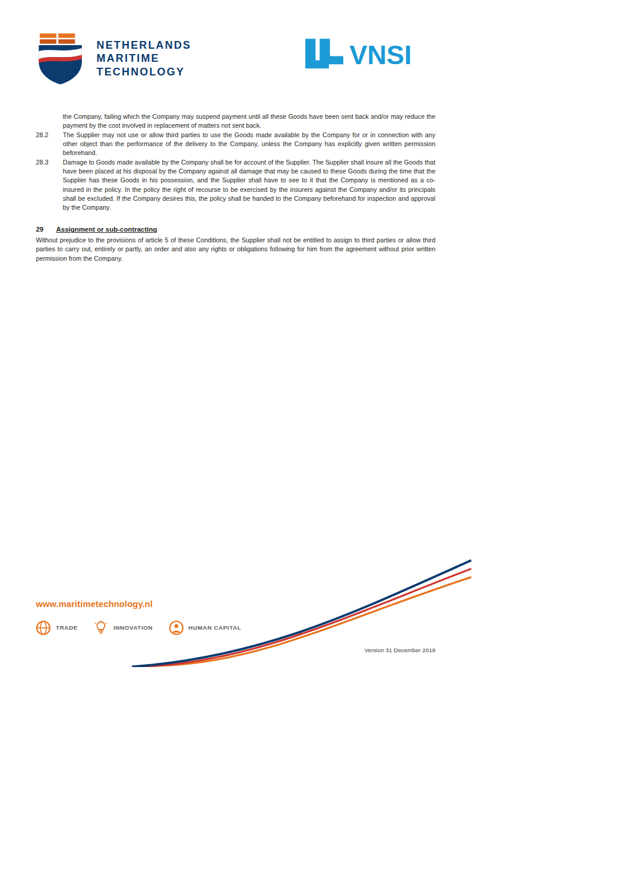Netherlands
Maritime
Technology
VNSI
the Company, failing which the Company may suspend payment until all these Goods have been sent back and/or may reduce the payment by the cost involved in replacement of matters not sent back.
28.2
The Supplier may not use or allow third parties to use the Goods made available by the Company for or in connection with any other object than the performance of the delivery to the Company, unless the Company has explicitly given written permission beforehand.
28.3
Damage to Goods made available by the Company shall be for account of the Supplier. The Supplier shall insure all the Goods that have been placed at his disposal by the Company against all damage that may be caused to these Goods during the time that the Supplier has these Goods in his possession, and the Supplier shall have to see to it that the Company is mentioned as a co-insured in the policy. In the policy the right of recourse to be exercised by the insurers against the Company and/or its principals shall be excluded. If the Company desires this, the policy shall be handed to the Company beforehand for inspection and approval by the Company.
29 Assignment or sub-contracting
Without prejudice to the provisions of article 5 of these Conditions, the Supplier shall not be entitled to assign to third parties or allow third parties to carry out, entirely or partly, an order and also any rights or obligations following for him from the agreement without prior written permission from the Company.
www.maritimetechnology.nl
TRADE
INNOVATION
HUMAN CAPITAL
Version 31 December 2018